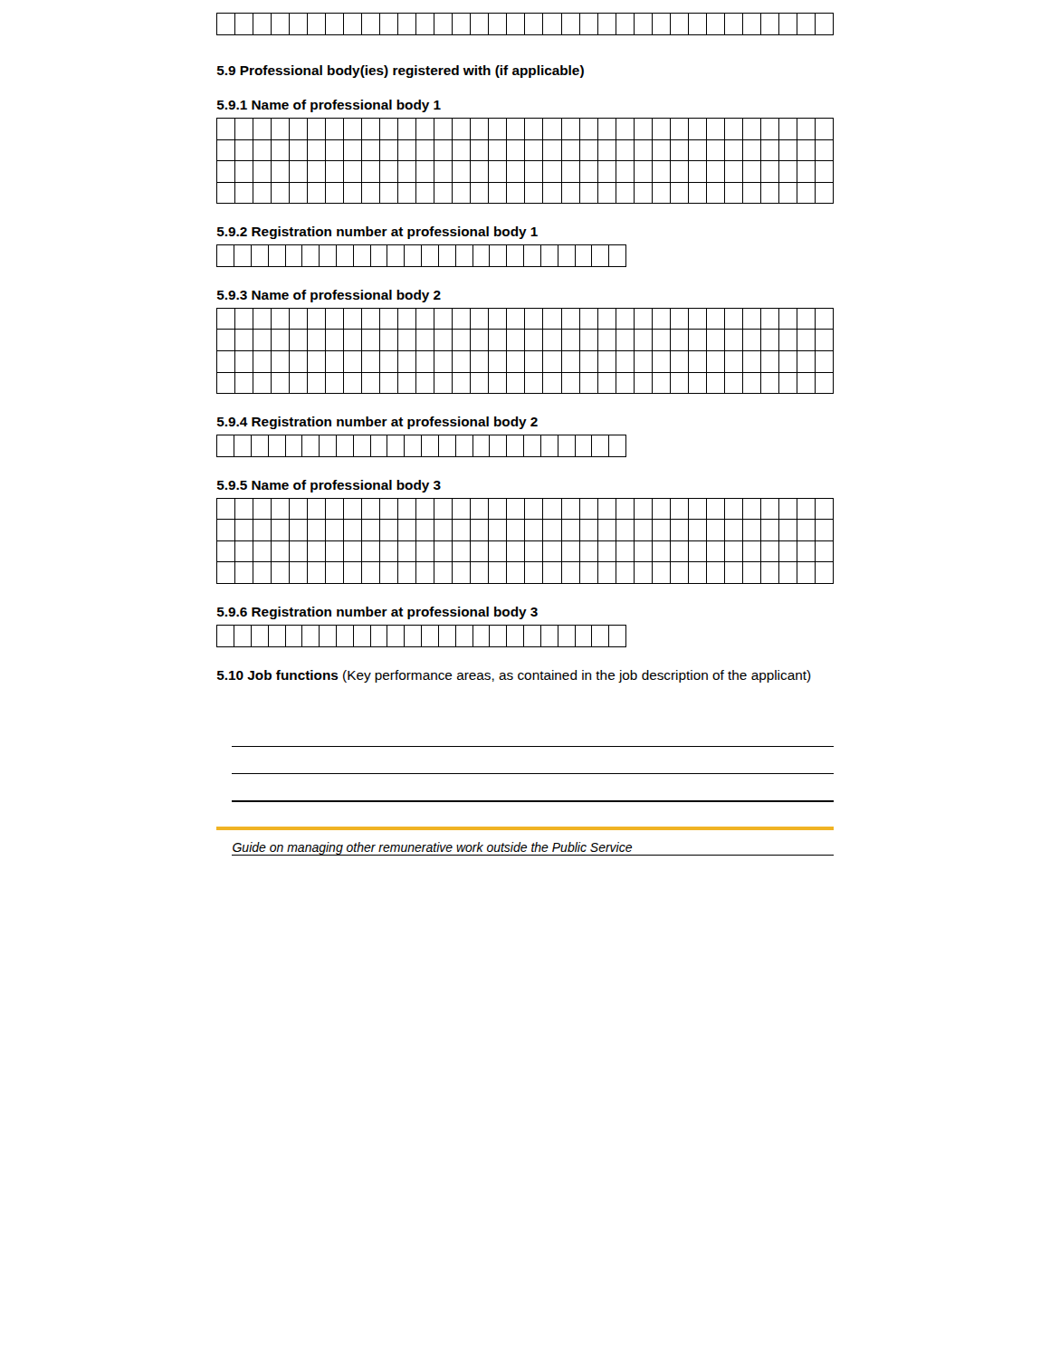5.9 Professional body(ies) registered with (if applicable)
5.9.1 Name of professional body 1
5.9.2 Registration number at professional body 1
5.9.3 Name of professional body 2
5.9.4 Registration number at professional body 2
5.9.5 Name of professional body 3
5.9.6 Registration number at professional body 3
5.10 Job functions (Key performance areas, as contained in the job description of the applicant)
Guide on managing other remunerative work outside the Public Service